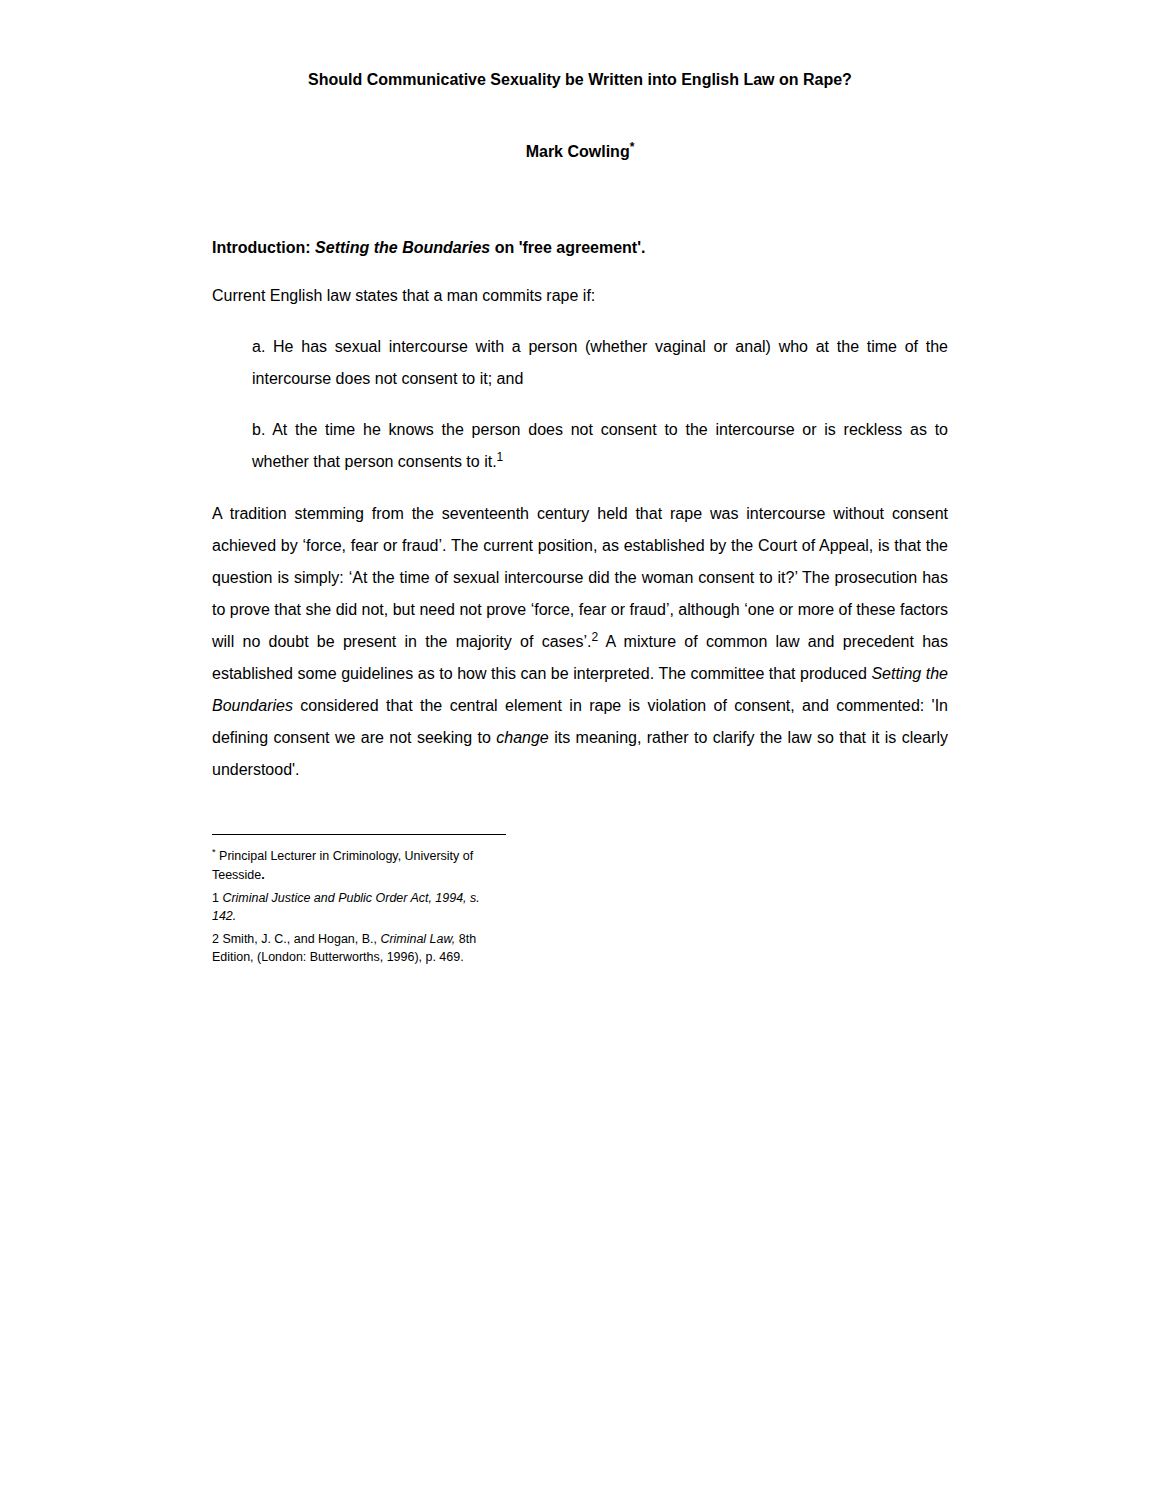Should Communicative Sexuality be Written into English Law on Rape?
Mark Cowling*
Introduction: Setting the Boundaries on 'free agreement'.
Current English law states that a man commits rape if:
a. He has sexual intercourse with a person (whether vaginal or anal) who at the time of the intercourse does not consent to it; and
b. At the time he knows the person does not consent to the intercourse or is reckless as to whether that person consents to it.1
A tradition stemming from the seventeenth century held that rape was intercourse without consent achieved by ‘force, fear or fraud’. The current position, as established by the Court of Appeal, is that the question is simply: ‘At the time of sexual intercourse did the woman consent to it?’ The prosecution has to prove that she did not, but need not prove ‘force, fear or fraud’, although ‘one or more of these factors will no doubt be present in the majority of cases’.2 A mixture of common law and precedent has established some guidelines as to how this can be interpreted. The committee that produced Setting the Boundaries considered that the central element in rape is violation of consent, and commented: 'In defining consent we are not seeking to change its meaning, rather to clarify the law so that it is clearly understood'.
* Principal Lecturer in Criminology, University of Teesside.
1 Criminal Justice and Public Order Act, 1994, s. 142.
2 Smith, J. C., and Hogan, B., Criminal Law, 8th Edition, (London: Butterworths, 1996), p. 469.